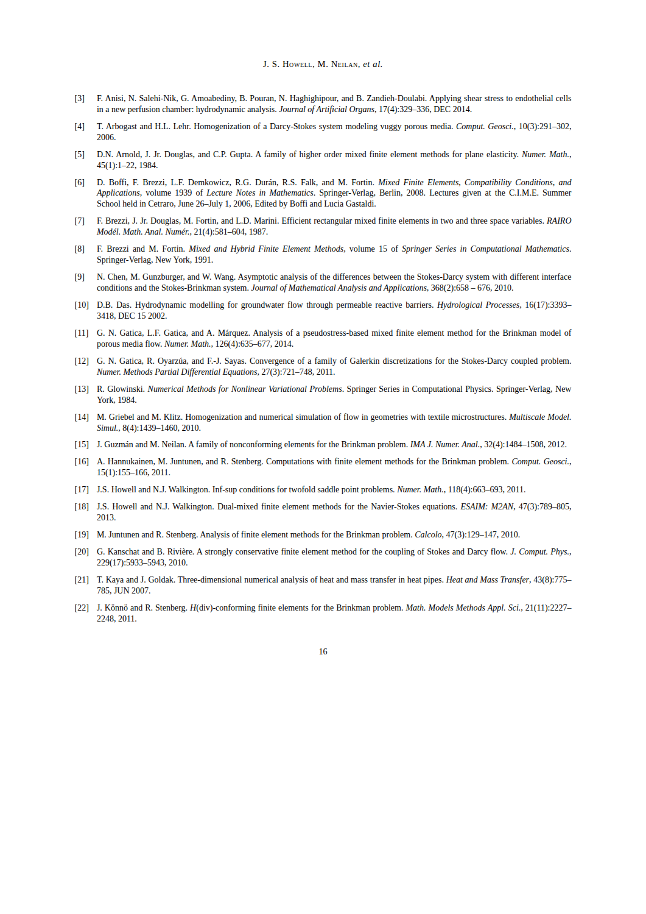J. S. Howell, M. Neilan, et al.
[3] F. Anisi, N. Salehi-Nik, G. Amoabediny, B. Pouran, N. Haghighipour, and B. Zandieh-Doulabi. Applying shear stress to endothelial cells in a new perfusion chamber: hydrodynamic analysis. Journal of Artificial Organs, 17(4):329–336, DEC 2014.
[4] T. Arbogast and H.L. Lehr. Homogenization of a Darcy-Stokes system modeling vuggy porous media. Comput. Geosci., 10(3):291–302, 2006.
[5] D.N. Arnold, J. Jr. Douglas, and C.P. Gupta. A family of higher order mixed finite element methods for plane elasticity. Numer. Math., 45(1):1–22, 1984.
[6] D. Boffi, F. Brezzi, L.F. Demkowicz, R.G. Durán, R.S. Falk, and M. Fortin. Mixed Finite Elements, Compatibility Conditions, and Applications, volume 1939 of Lecture Notes in Mathematics. Springer-Verlag, Berlin, 2008. Lectures given at the C.I.M.E. Summer School held in Cetraro, June 26–July 1, 2006, Edited by Boffi and Lucia Gastaldi.
[7] F. Brezzi, J. Jr. Douglas, M. Fortin, and L.D. Marini. Efficient rectangular mixed finite elements in two and three space variables. RAIRO Modél. Math. Anal. Numér., 21(4):581–604, 1987.
[8] F. Brezzi and M. Fortin. Mixed and Hybrid Finite Element Methods, volume 15 of Springer Series in Computational Mathematics. Springer-Verlag, New York, 1991.
[9] N. Chen, M. Gunzburger, and W. Wang. Asymptotic analysis of the differences between the Stokes-Darcy system with different interface conditions and the Stokes-Brinkman system. Journal of Mathematical Analysis and Applications, 368(2):658 – 676, 2010.
[10] D.B. Das. Hydrodynamic modelling for groundwater flow through permeable reactive barriers. Hydrological Processes, 16(17):3393–3418, DEC 15 2002.
[11] G. N. Gatica, L.F. Gatica, and A. Márquez. Analysis of a pseudostress-based mixed finite element method for the Brinkman model of porous media flow. Numer. Math., 126(4):635–677, 2014.
[12] G. N. Gatica, R. Oyarzúa, and F.-J. Sayas. Convergence of a family of Galerkin discretizations for the Stokes-Darcy coupled problem. Numer. Methods Partial Differential Equations, 27(3):721–748, 2011.
[13] R. Glowinski. Numerical Methods for Nonlinear Variational Problems. Springer Series in Computational Physics. Springer-Verlag, New York, 1984.
[14] M. Griebel and M. Klitz. Homogenization and numerical simulation of flow in geometries with textile microstructures. Multiscale Model. Simul., 8(4):1439–1460, 2010.
[15] J. Guzmán and M. Neilan. A family of nonconforming elements for the Brinkman problem. IMA J. Numer. Anal., 32(4):1484–1508, 2012.
[16] A. Hannukainen, M. Juntunen, and R. Stenberg. Computations with finite element methods for the Brinkman problem. Comput. Geosci., 15(1):155–166, 2011.
[17] J.S. Howell and N.J. Walkington. Inf-sup conditions for twofold saddle point problems. Numer. Math., 118(4):663–693, 2011.
[18] J.S. Howell and N.J. Walkington. Dual-mixed finite element methods for the Navier-Stokes equations. ESAIM: M2AN, 47(3):789–805, 2013.
[19] M. Juntunen and R. Stenberg. Analysis of finite element methods for the Brinkman problem. Calcolo, 47(3):129–147, 2010.
[20] G. Kanschat and B. Rivière. A strongly conservative finite element method for the coupling of Stokes and Darcy flow. J. Comput. Phys., 229(17):5933–5943, 2010.
[21] T. Kaya and J. Goldak. Three-dimensional numerical analysis of heat and mass transfer in heat pipes. Heat and Mass Transfer, 43(8):775–785, JUN 2007.
[22] J. Könnö and R. Stenberg. H(div)-conforming finite elements for the Brinkman problem. Math. Models Methods Appl. Sci., 21(11):2227–2248, 2011.
16